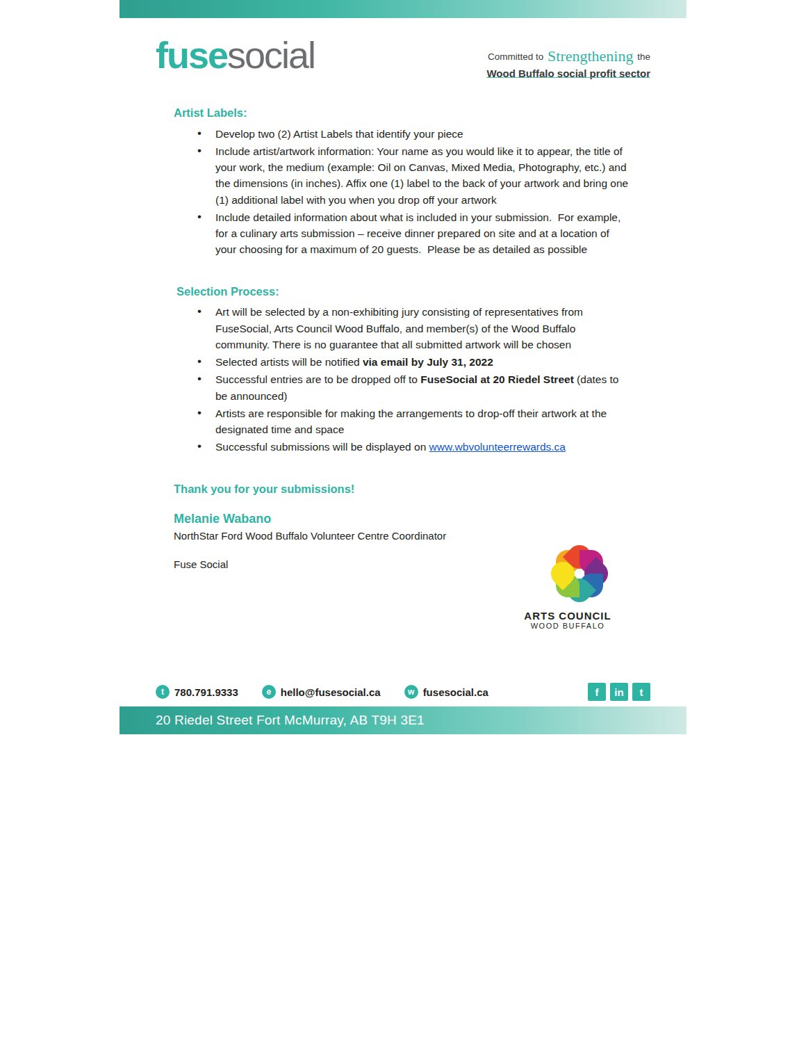fuse social
Committed to Strengthening the
Wood Buffalo social profit sector
Artist Labels:
Develop two (2) Artist Labels that identify your piece
Include artist/artwork information: Your name as you would like it to appear, the title of your work, the medium (example: Oil on Canvas, Mixed Media, Photography, etc.) and the dimensions (in inches). Affix one (1) label to the back of your artwork and bring one (1) additional label with you when you drop off your artwork
Include detailed information about what is included in your submission. For example, for a culinary arts submission – receive dinner prepared on site and at a location of your choosing for a maximum of 20 guests. Please be as detailed as possible
Selection Process:
Art will be selected by a non-exhibiting jury consisting of representatives from FuseSocial, Arts Council Wood Buffalo, and member(s) of the Wood Buffalo community. There is no guarantee that all submitted artwork will be chosen
Selected artists will be notified via email by July 31, 2022
Successful entries are to be dropped off to FuseSocial at 20 Riedel Street (dates to be announced)
Artists are responsible for making the arrangements to drop-off their artwork at the designated time and space
Successful submissions will be displayed on www.wbvolunteerrewards.ca
Thank you for your submissions!
Melanie Wabano
NorthStar Ford Wood Buffalo Volunteer Centre Coordinator
Fuse Social
ARTS COUNCIL
WOOD BUFFALO
t 780.791.9333
ehello@fusesocial.ca
wfusesocial.ca
f in t
20 Riedel Street Fort McMurray, AB T9H 3E1